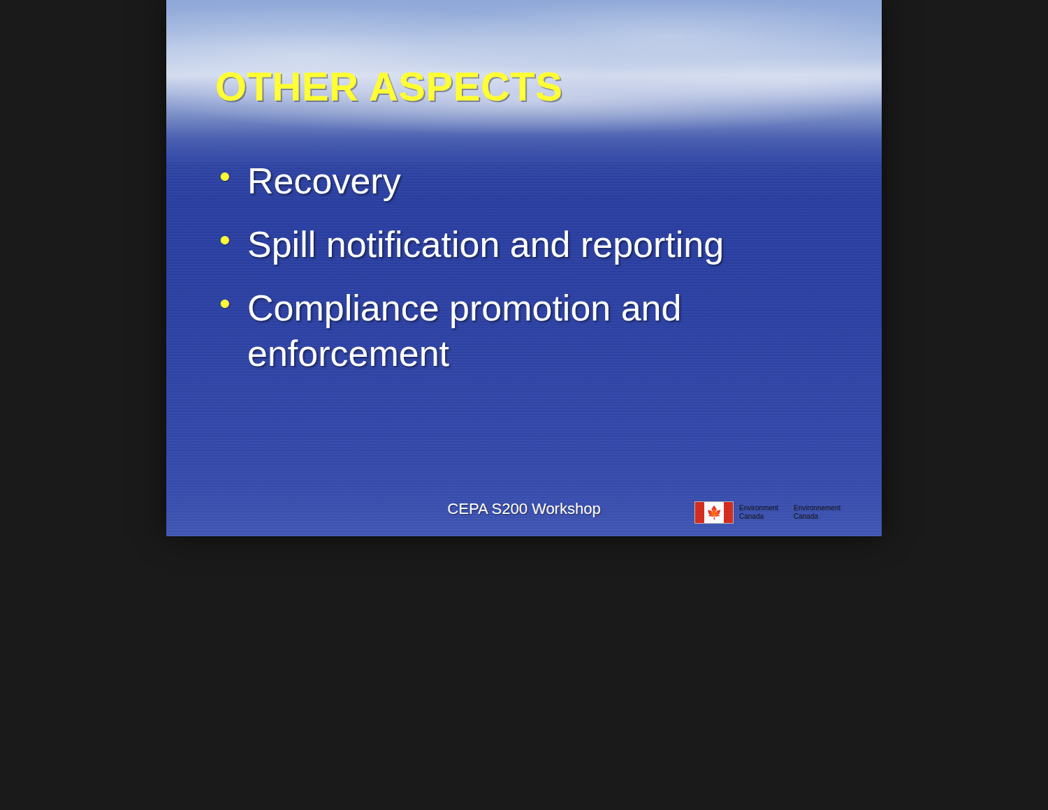OTHER ASPECTS
Recovery
Spill notification and reporting
Compliance promotion and enforcement
CEPA S200 Workshop
🍁 Environment Environnement
Canada Canada